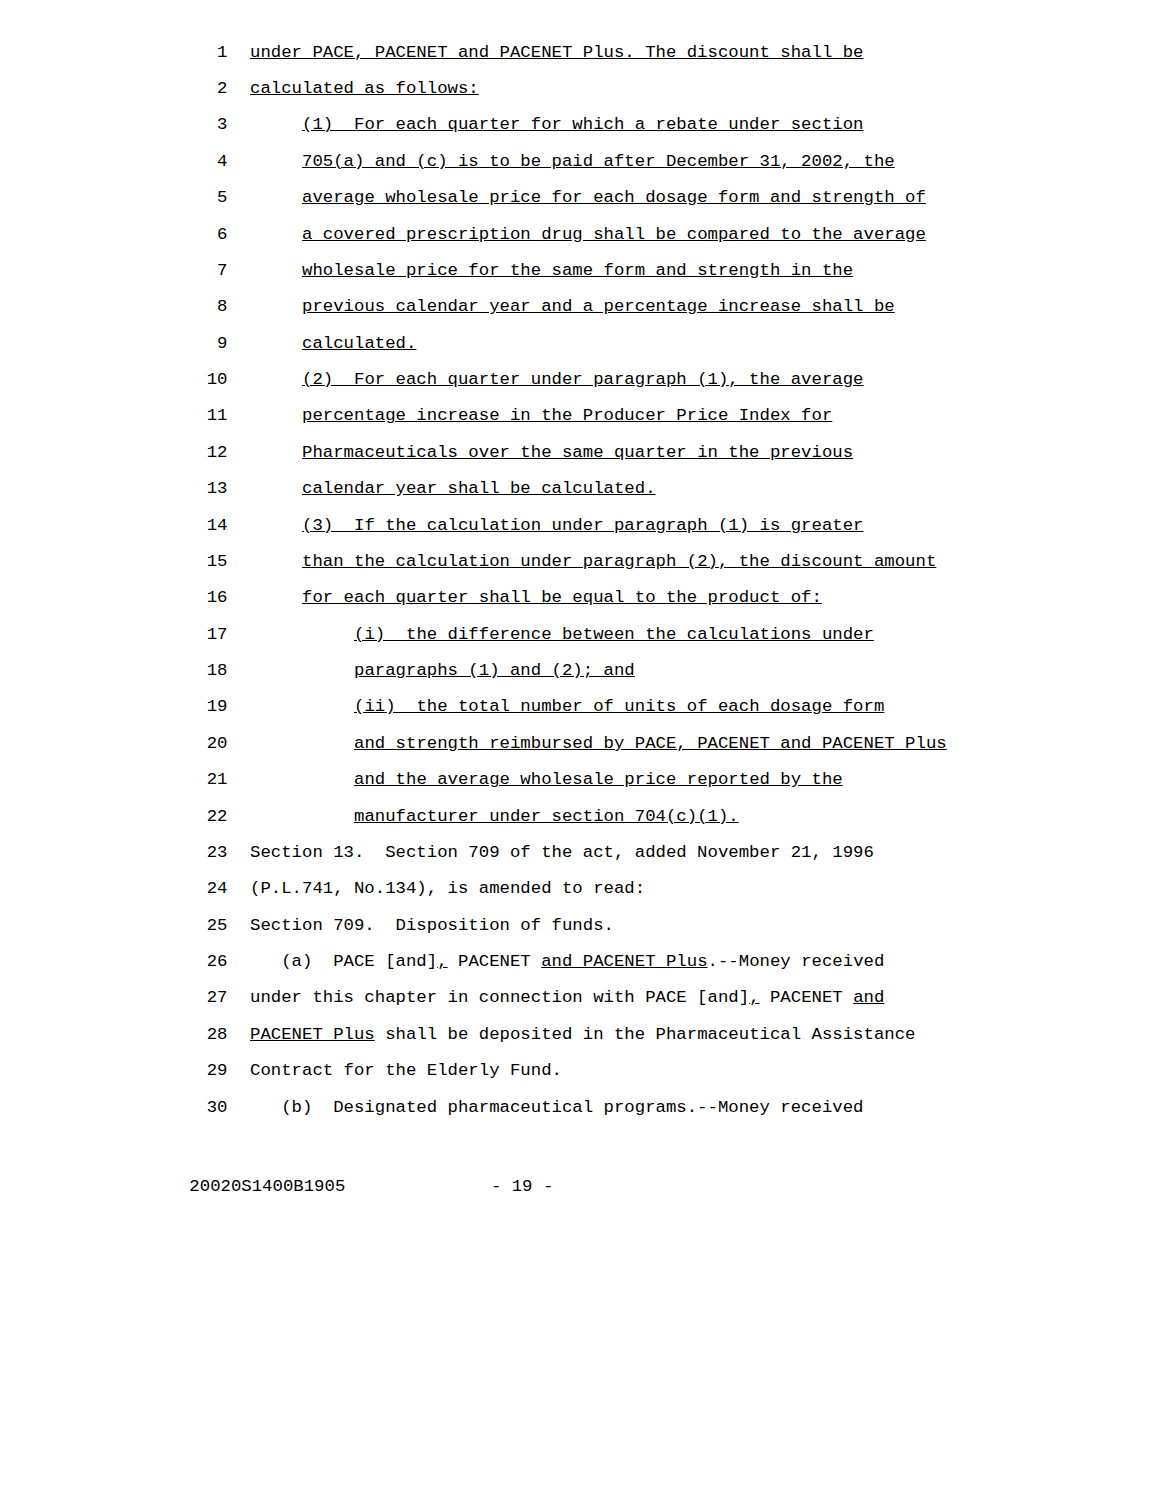under PACE, PACENET and PACENET Plus. The discount shall be
calculated as follows:
(1) For each quarter for which a rebate under section
705(a) and (c) is to be paid after December 31, 2002, the
average wholesale price for each dosage form and strength of
a covered prescription drug shall be compared to the average
wholesale price for the same form and strength in the
previous calendar year and a percentage increase shall be
calculated.
(2) For each quarter under paragraph (1), the average
percentage increase in the Producer Price Index for
Pharmaceuticals over the same quarter in the previous
calendar year shall be calculated.
(3) If the calculation under paragraph (1) is greater
than the calculation under paragraph (2), the discount amount
for each quarter shall be equal to the product of:
(i) the difference between the calculations under
paragraphs (1) and (2); and
(ii) the total number of units of each dosage form
and strength reimbursed by PACE, PACENET and PACENET Plus
and the average wholesale price reported by the
manufacturer under section 704(c)(1).
Section 13. Section 709 of the act, added November 21, 1996
(P.L.741, No.134), is amended to read:
Section 709. Disposition of funds.
(a) PACE [and], PACENET and PACENET Plus.--Money received
under this chapter in connection with PACE [and], PACENET and
PACENET Plus shall be deposited in the Pharmaceutical Assistance
Contract for the Elderly Fund.
(b) Designated pharmaceutical programs.--Money received
20020S1400B1905 - 19 -